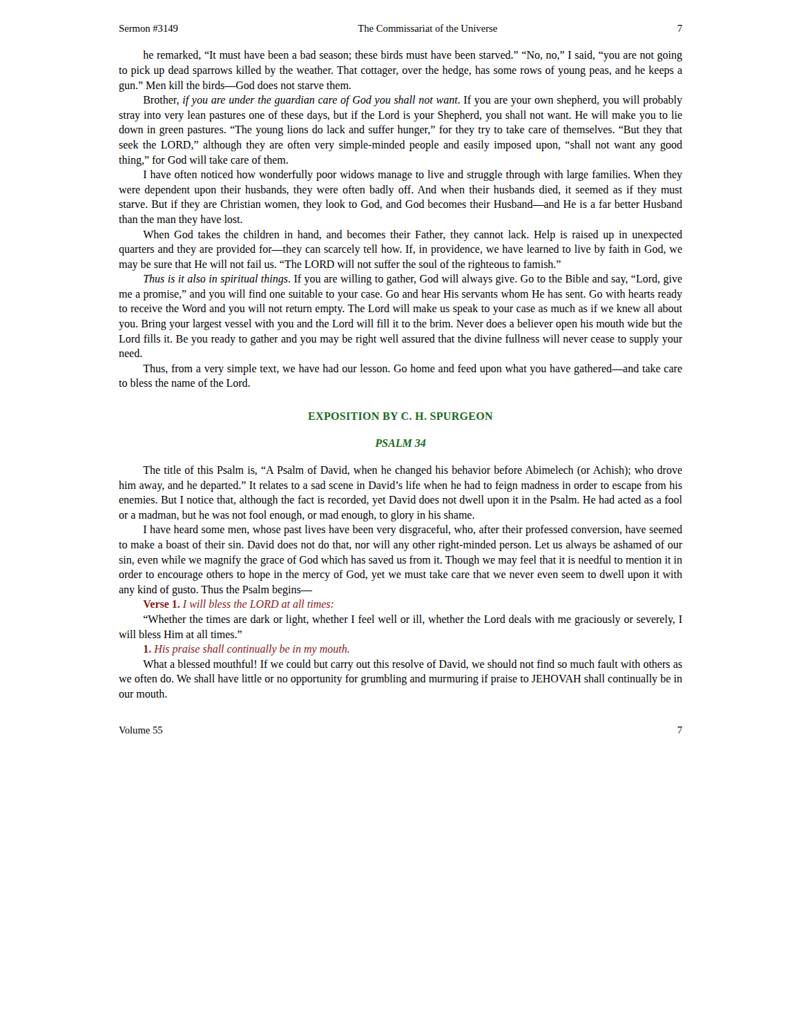Sermon #3149
The Commissariat of the Universe
7
he remarked, “It must have been a bad season; these birds must have been starved.” “No, no,” I said, “you are not going to pick up dead sparrows killed by the weather. That cottager, over the hedge, has some rows of young peas, and he keeps a gun.” Men kill the birds—God does not starve them.
Brother, if you are under the guardian care of God you shall not want. If you are your own shepherd, you will probably stray into very lean pastures one of these days, but if the Lord is your Shepherd, you shall not want. He will make you to lie down in green pastures. “The young lions do lack and suffer hunger,” for they try to take care of themselves. “But they that seek the LORD,” although they are often very simple-minded people and easily imposed upon, “shall not want any good thing,” for God will take care of them.
I have often noticed how wonderfully poor widows manage to live and struggle through with large families. When they were dependent upon their husbands, they were often badly off. And when their husbands died, it seemed as if they must starve. But if they are Christian women, they look to God, and God becomes their Husband—and He is a far better Husband than the man they have lost.
When God takes the children in hand, and becomes their Father, they cannot lack. Help is raised up in unexpected quarters and they are provided for—they can scarcely tell how. If, in providence, we have learned to live by faith in God, we may be sure that He will not fail us. “The LORD will not suffer the soul of the righteous to famish.”
Thus is it also in spiritual things. If you are willing to gather, God will always give. Go to the Bible and say, “Lord, give me a promise,” and you will find one suitable to your case. Go and hear His servants whom He has sent. Go with hearts ready to receive the Word and you will not return empty. The Lord will make us speak to your case as much as if we knew all about you. Bring your largest vessel with you and the Lord will fill it to the brim. Never does a believer open his mouth wide but the Lord fills it. Be you ready to gather and you may be right well assured that the divine fullness will never cease to supply your need.
Thus, from a very simple text, we have had our lesson. Go home and feed upon what you have gathered—and take care to bless the name of the Lord.
EXPOSITION BY C. H. SPURGEON
PSALM 34
The title of this Psalm is, “A Psalm of David, when he changed his behavior before Abimelech (or Achish); who drove him away, and he departed.” It relates to a sad scene in David’s life when he had to feign madness in order to escape from his enemies. But I notice that, although the fact is recorded, yet David does not dwell upon it in the Psalm. He had acted as a fool or a madman, but he was not fool enough, or mad enough, to glory in his shame.
I have heard some men, whose past lives have been very disgraceful, who, after their professed conversion, have seemed to make a boast of their sin. David does not do that, nor will any other right-minded person. Let us always be ashamed of our sin, even while we magnify the grace of God which has saved us from it. Though we may feel that it is needful to mention it in order to encourage others to hope in the mercy of God, yet we must take care that we never even seem to dwell upon it with any kind of gusto. Thus the Psalm begins—
Verse 1. I will bless the LORD at all times:
“Whether the times are dark or light, whether I feel well or ill, whether the Lord deals with me graciously or severely, I will bless Him at all times.”
1. His praise shall continually be in my mouth.
What a blessed mouthful! If we could but carry out this resolve of David, we should not find so much fault with others as we often do. We shall have little or no opportunity for grumbling and murmuring if praise to JEHOVAH shall continually be in our mouth.
Volume 55
7